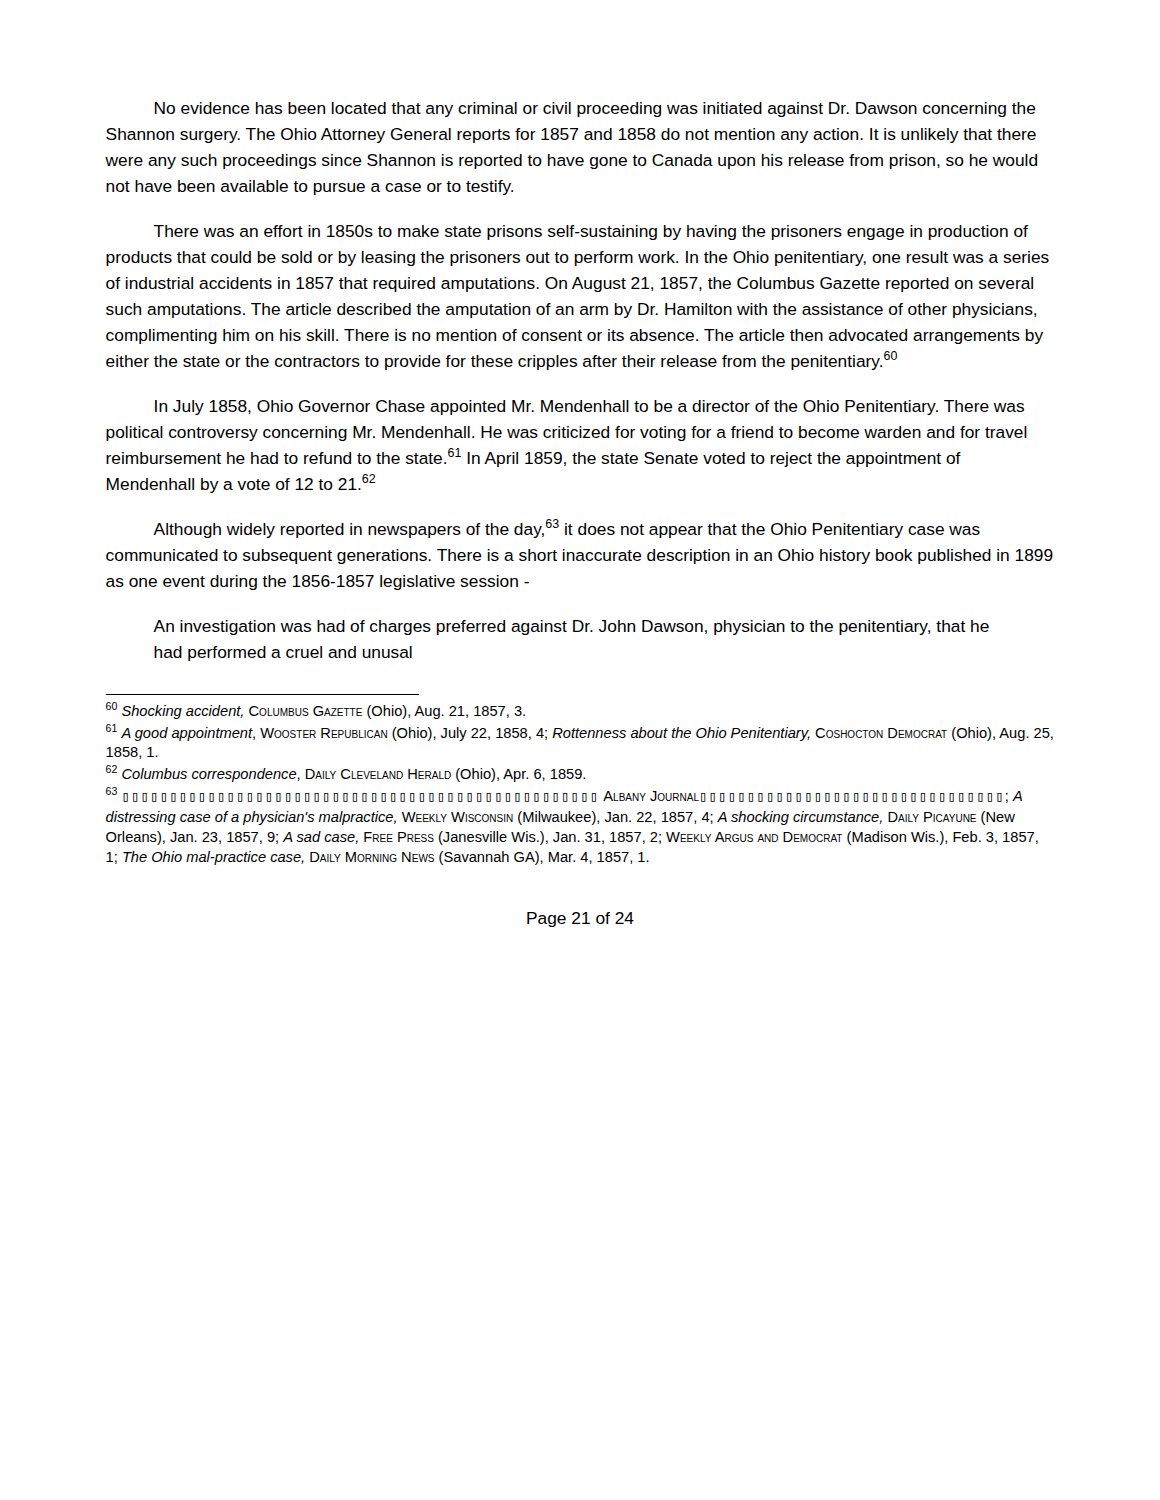No evidence has been located that any criminal or civil proceeding was initiated against Dr. Dawson concerning the Shannon surgery. The Ohio Attorney General reports for 1857 and 1858 do not mention any action. It is unlikely that there were any such proceedings since Shannon is reported to have gone to Canada upon his release from prison, so he would not have been available to pursue a case or to testify.
There was an effort in 1850s to make state prisons self-sustaining by having the prisoners engage in production of products that could be sold or by leasing the prisoners out to perform work. In the Ohio penitentiary, one result was a series of industrial accidents in 1857 that required amputations. On August 21, 1857, the Columbus Gazette reported on several such amputations. The article described the amputation of an arm by Dr. Hamilton with the assistance of other physicians, complimenting him on his skill. There is no mention of consent or its absence. The article then advocated arrangements by either the state or the contractors to provide for these cripples after their release from the penitentiary.60
In July 1858, Ohio Governor Chase appointed Mr. Mendenhall to be a director of the Ohio Penitentiary. There was political controversy concerning Mr. Mendenhall. He was criticized for voting for a friend to become warden and for travel reimbursement he had to refund to the state.61 In April 1859, the state Senate voted to reject the appointment of Mendenhall by a vote of 12 to 21.62
Although widely reported in newspapers of the day,63 it does not appear that the Ohio Penitentiary case was communicated to subsequent generations. There is a short inaccurate description in an Ohio history book published in 1899 as one event during the 1856-1857 legislative session -
An investigation was had of charges preferred against Dr. John Dawson, physician to the penitentiary, that he had performed a cruel and unusal
60 Shocking accident, Columbus Gazette (Ohio), Aug. 21, 1857, 3.
61 A good appointment, Wooster Republican (Ohio), July 22, 1858, 4; Rottenness about the Ohio Penitentiary, Coshocton Democrat (Ohio), Aug. 25, 1858, 1.
62 Columbus correspondence, Daily Cleveland Herald (Ohio), Apr. 6, 1859.
63 ▯▯▯▯▯▯▯▯▯▯▯▯▯▯▯▯▯▯▯▯▯▯▯▯▯▯▯▯▯▯▯▯▯▯▯▯▯▯▯▯▯▯▯▯▯▯▯▯▯▯ Albany Journal▯▯▯▯▯▯▯▯▯▯▯▯▯▯▯▯▯▯▯▯▯▯▯▯▯▯▯▯▯▯▯▯; A distressing case of a physician's malpractice, Weekly Wisconsin (Milwaukee), Jan. 22, 1857, 4; A shocking circumstance, Daily Picayune (New Orleans), Jan. 23, 1857, 9; A sad case, Free Press (Janesville Wis.), Jan. 31, 1857, 2; Weekly Argus and Democrat (Madison Wis.), Feb. 3, 1857, 1; The Ohio mal-practice case, Daily Morning News (Savannah GA), Mar. 4, 1857, 1.
Page 21 of 24